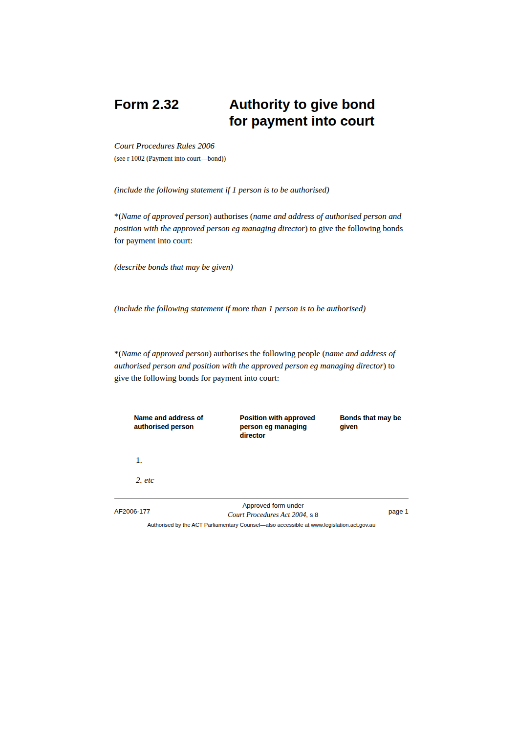Form 2.32 Authority to give bond for payment into court
Court Procedures Rules 2006
(see r 1002 (Payment into court—bond))
(include the following statement if 1 person is to be authorised)
*(Name of approved person) authorises (name and address of authorised person and position with the approved person eg managing director) to give the following bonds for payment into court:
(describe bonds that may be given)
(include the following statement if more than 1 person is to be authorised)
*(Name of approved person) authorises the following people (name and address of authorised person and position with the approved person eg managing director) to give the following bonds for payment into court:
| Name and address of authorised person | Position with approved person eg managing director | Bonds that may be given |
| --- | --- | --- |
etc
AF2006-177
Approved form under
Court Procedures Act 2004, s 8
page 1
Authorised by the ACT Parliamentary Counsel—also accessible at www.legislation.act.gov.au